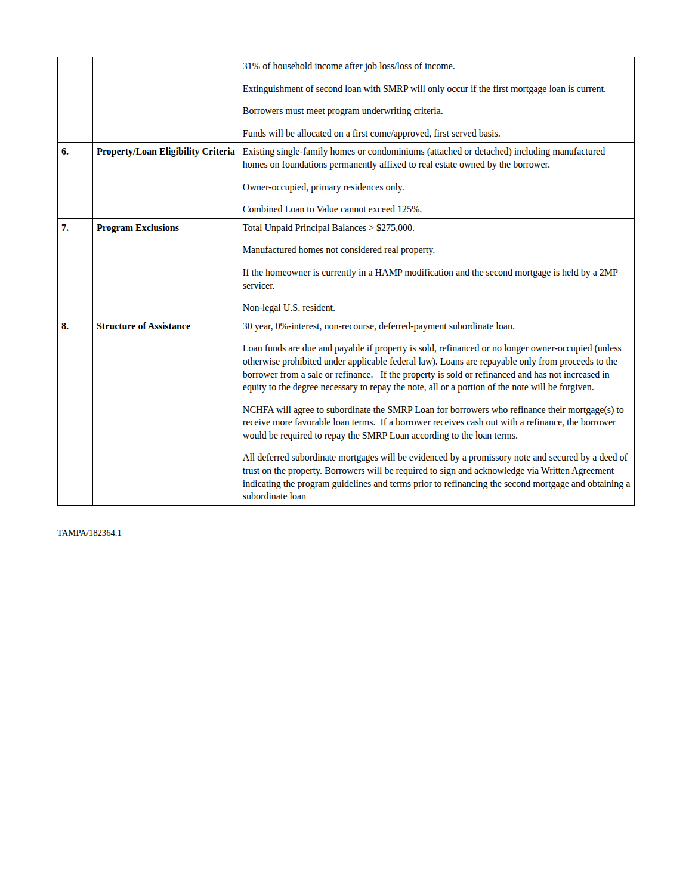| | | 31% of household income after job loss/loss of income. Extinguishment of second loan with SMRP will only occur if the first mortgage loan is current. Borrowers must meet program underwriting criteria. Funds will be allocated on a first come/approved, first served basis. |
| 6. | Property/Loan Eligibility Criteria | Existing single-family homes or condominiums (attached or detached) including manufactured homes on foundations permanently affixed to real estate owned by the borrower. Owner-occupied, primary residences only. Combined Loan to Value cannot exceed 125%. |
| 7. | Program Exclusions | Total Unpaid Principal Balances > $275,000. Manufactured homes not considered real property. If the homeowner is currently in a HAMP modification and the second mortgage is held by a 2MP servicer. Non-legal U.S. resident. |
| 8. | Structure of Assistance | 30 year, 0%-interest, non-recourse, deferred-payment subordinate loan. Loan funds are due and payable if property is sold, refinanced or no longer owner-occupied (unless otherwise prohibited under applicable federal law). Loans are repayable only from proceeds to the borrower from a sale or refinance. If the property is sold or refinanced and has not increased in equity to the degree necessary to repay the note, all or a portion of the note will be forgiven. NCHFA will agree to subordinate the SMRP Loan for borrowers who refinance their mortgage(s) to receive more favorable loan terms. If a borrower receives cash out with a refinance, the borrower would be required to repay the SMRP Loan according to the loan terms. All deferred subordinate mortgages will be evidenced by a promissory note and secured by a deed of trust on the property. Borrowers will be required to sign and acknowledge via Written Agreement indicating the program guidelines and terms prior to refinancing the second mortgage and obtaining a subordinate loan |
TAMPA/182364.1